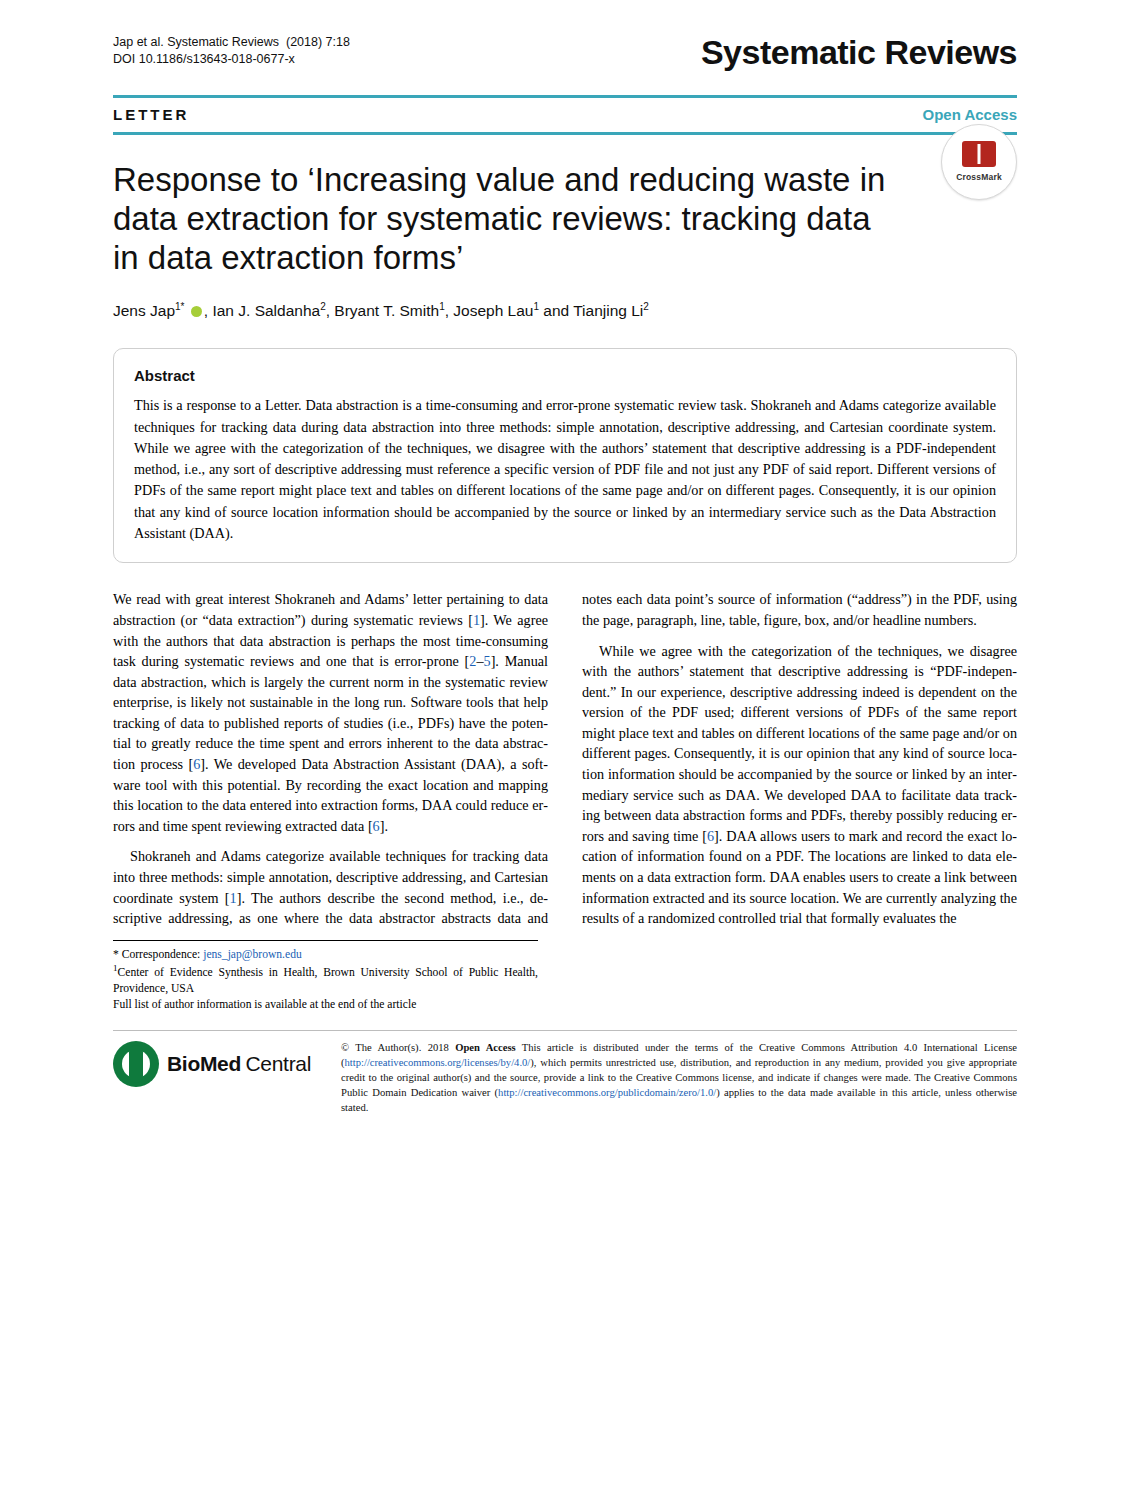Jap et al. Systematic Reviews (2018) 7:18
DOI 10.1186/s13643-018-0677-x
Systematic Reviews
LETTER
Open Access
CrossMark
Response to ‘Increasing value and reducing waste in data extraction for systematic reviews: tracking data in data extraction forms’
Jens Jap1* , Ian J. Saldanha2, Bryant T. Smith1, Joseph Lau1 and Tianjing Li2
Abstract
This is a response to a Letter. Data abstraction is a time-consuming and error-prone systematic review task. Shokraneh and Adams categorize available techniques for tracking data during data abstraction into three methods: simple annotation, descriptive addressing, and Cartesian coordinate system. While we agree with the categorization of the techniques, we disagree with the authors’ statement that descriptive addressing is a PDF-independent method, i.e., any sort of descriptive addressing must reference a specific version of PDF file and not just any PDF of said report. Different versions of PDFs of the same report might place text and tables on different locations of the same page and/or on different pages. Consequently, it is our opinion that any kind of source location information should be accompanied by the source or linked by an intermediary service such as the Data Abstraction Assistant (DAA).
We read with great interest Shokraneh and Adams’ letter pertaining to data abstraction (or “data extraction”) during systematic reviews [1]. We agree with the authors that data abstraction is perhaps the most time-consuming task during systematic reviews and one that is error-prone [2–5]. Manual data abstraction, which is largely the current norm in the systematic review enterprise, is likely not sustainable in the long run. Software tools that help tracking of data to published reports of studies (i.e., PDFs) have the potential to greatly reduce the time spent and errors inherent to the data abstraction process [6]. We developed Data Abstraction Assistant (DAA), a software tool with this potential. By recording the exact location and mapping this location to the data entered into extraction forms, DAA could reduce errors and time spent reviewing extracted data [6].
Shokraneh and Adams categorize available techniques for tracking data into three methods: simple annotation, descriptive addressing, and Cartesian coordinate system [1]. The authors describe the second method, i.e., descriptive addressing, as one where the data abstractor abstracts data and notes each data point’s source of information (“address”) in the PDF, using the page, paragraph, line, table, figure, box, and/or headline numbers.
While we agree with the categorization of the techniques, we disagree with the authors’ statement that descriptive addressing is “PDF-independent.” In our experience, descriptive addressing indeed is dependent on the version of the PDF used; different versions of PDFs of the same report might place text and tables on different locations of the same page and/or on different pages. Consequently, it is our opinion that any kind of source location information should be accompanied by the source or linked by an intermediary service such as DAA. We developed DAA to facilitate data tracking between data abstraction forms and PDFs, thereby possibly reducing errors and saving time [6]. DAA allows users to mark and record the exact location of information found on a PDF. The locations are linked to data elements on a data extraction form. DAA enables users to create a link between information extracted and its source location. We are currently analyzing the results of a randomized controlled trial that formally evaluates the
* Correspondence: jens_jap@brown.edu
1Center of Evidence Synthesis in Health, Brown University School of Public Health, Providence, USA
Full list of author information is available at the end of the article
BioMed Central
© The Author(s). 2018 Open Access This article is distributed under the terms of the Creative Commons Attribution 4.0 International License (http://creativecommons.org/licenses/by/4.0/), which permits unrestricted use, distribution, and reproduction in any medium, provided you give appropriate credit to the original author(s) and the source, provide a link to the Creative Commons license, and indicate if changes were made. The Creative Commons Public Domain Dedication waiver (http://creativecommons.org/publicdomain/zero/1.0/) applies to the data made available in this article, unless otherwise stated.